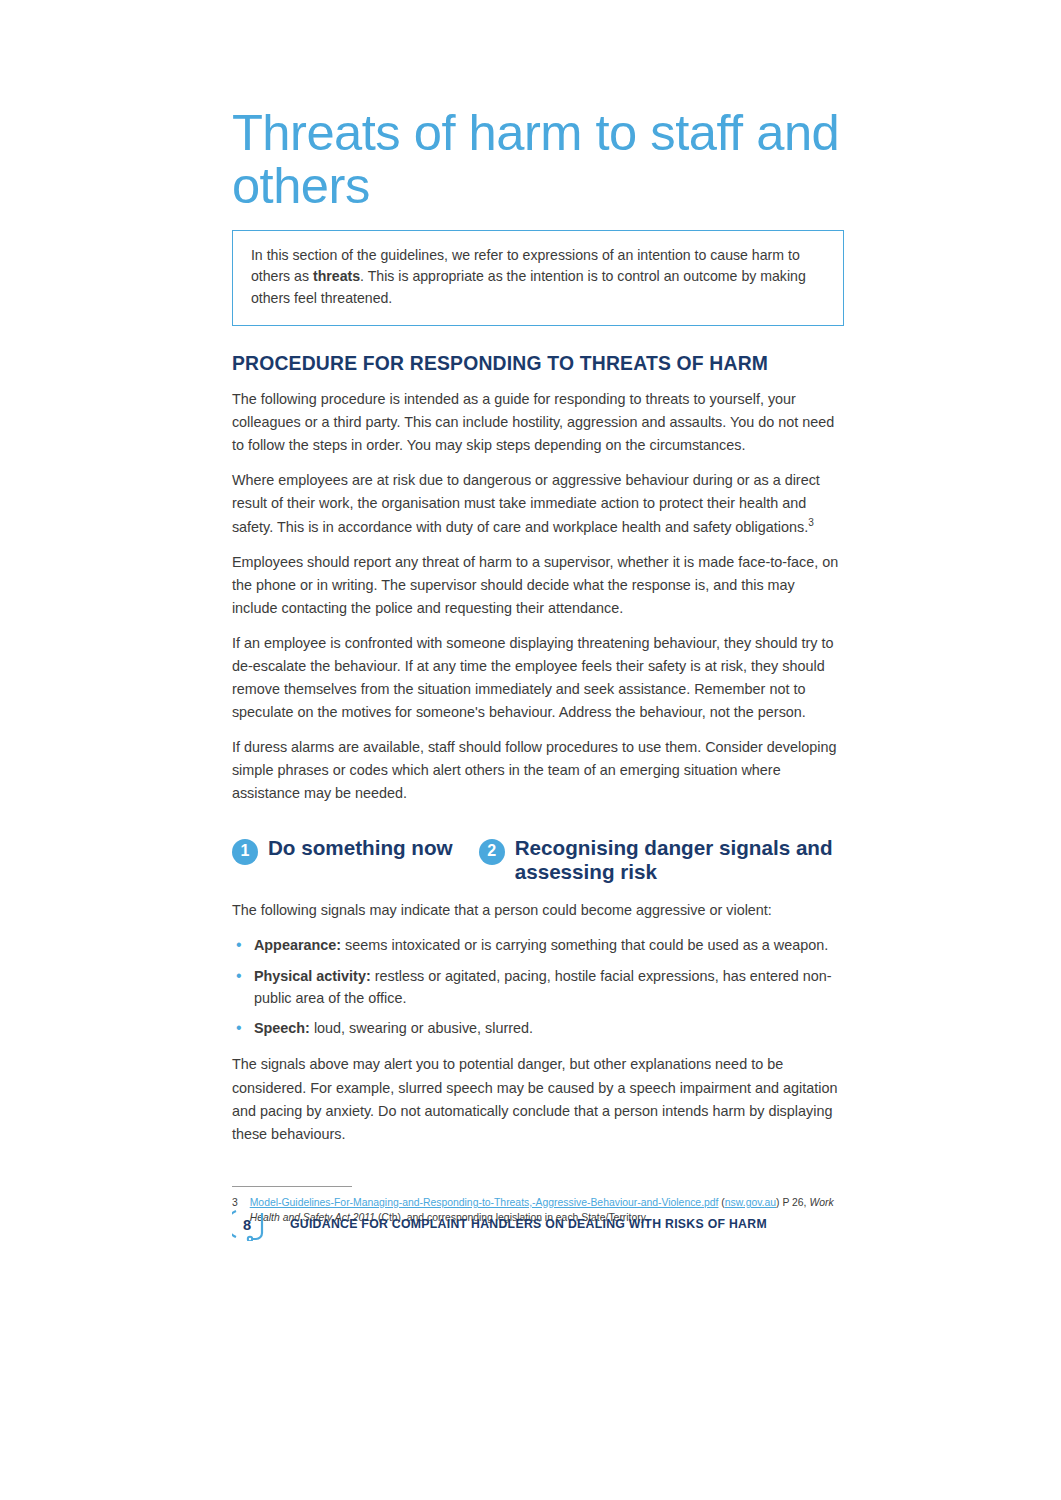Threats of harm to staff and others
In this section of the guidelines, we refer to expressions of an intention to cause harm to others as threats. This is appropriate as the intention is to control an outcome by making others feel threatened.
Procedure for responding to threats of harm
The following procedure is intended as a guide for responding to threats to yourself, your colleagues or a third party. This can include hostility, aggression and assaults. You do not need to follow the steps in order. You may skip steps depending on the circumstances.
Where employees are at risk due to dangerous or aggressive behaviour during or as a direct result of their work, the organisation must take immediate action to protect their health and safety. This is in accordance with duty of care and workplace health and safety obligations.3
Employees should report any threat of harm to a supervisor, whether it is made face-to-face, on the phone or in writing. The supervisor should decide what the response is, and this may include contacting the police and requesting their attendance.
If an employee is confronted with someone displaying threatening behaviour, they should try to de-escalate the behaviour. If at any time the employee feels their safety is at risk, they should remove themselves from the situation immediately and seek assistance. Remember not to speculate on the motives for someone's behaviour. Address the behaviour, not the person.
If duress alarms are available, staff should follow procedures to use them. Consider developing simple phrases or codes which alert others in the team of an emerging situation where assistance may be needed.
1
Do something now
2
Recognising danger signals and assessing risk
The following signals may indicate that a person could become aggressive or violent:
Appearance: seems intoxicated or is carrying something that could be used as a weapon.
Physical activity: restless or agitated, pacing, hostile facial expressions, has entered non-public area of the office.
Speech: loud, swearing or abusive, slurred.
The signals above may alert you to potential danger, but other explanations need to be considered. For example, slurred speech may be caused by a speech impairment and agitation and pacing by anxiety. Do not automatically conclude that a person intends harm by displaying these behaviours.
3
Model-Guidelines-For-Managing-and-Responding-to-Threats,-Aggressive-Behaviour-and-Violence.pdf (nsw.gov.au) P 26, Work Health and Safety Act 2011 (Cth), and corresponding legislation in each State/Territory.
8
Guidance for complaint handlers on dealing with risks of harm